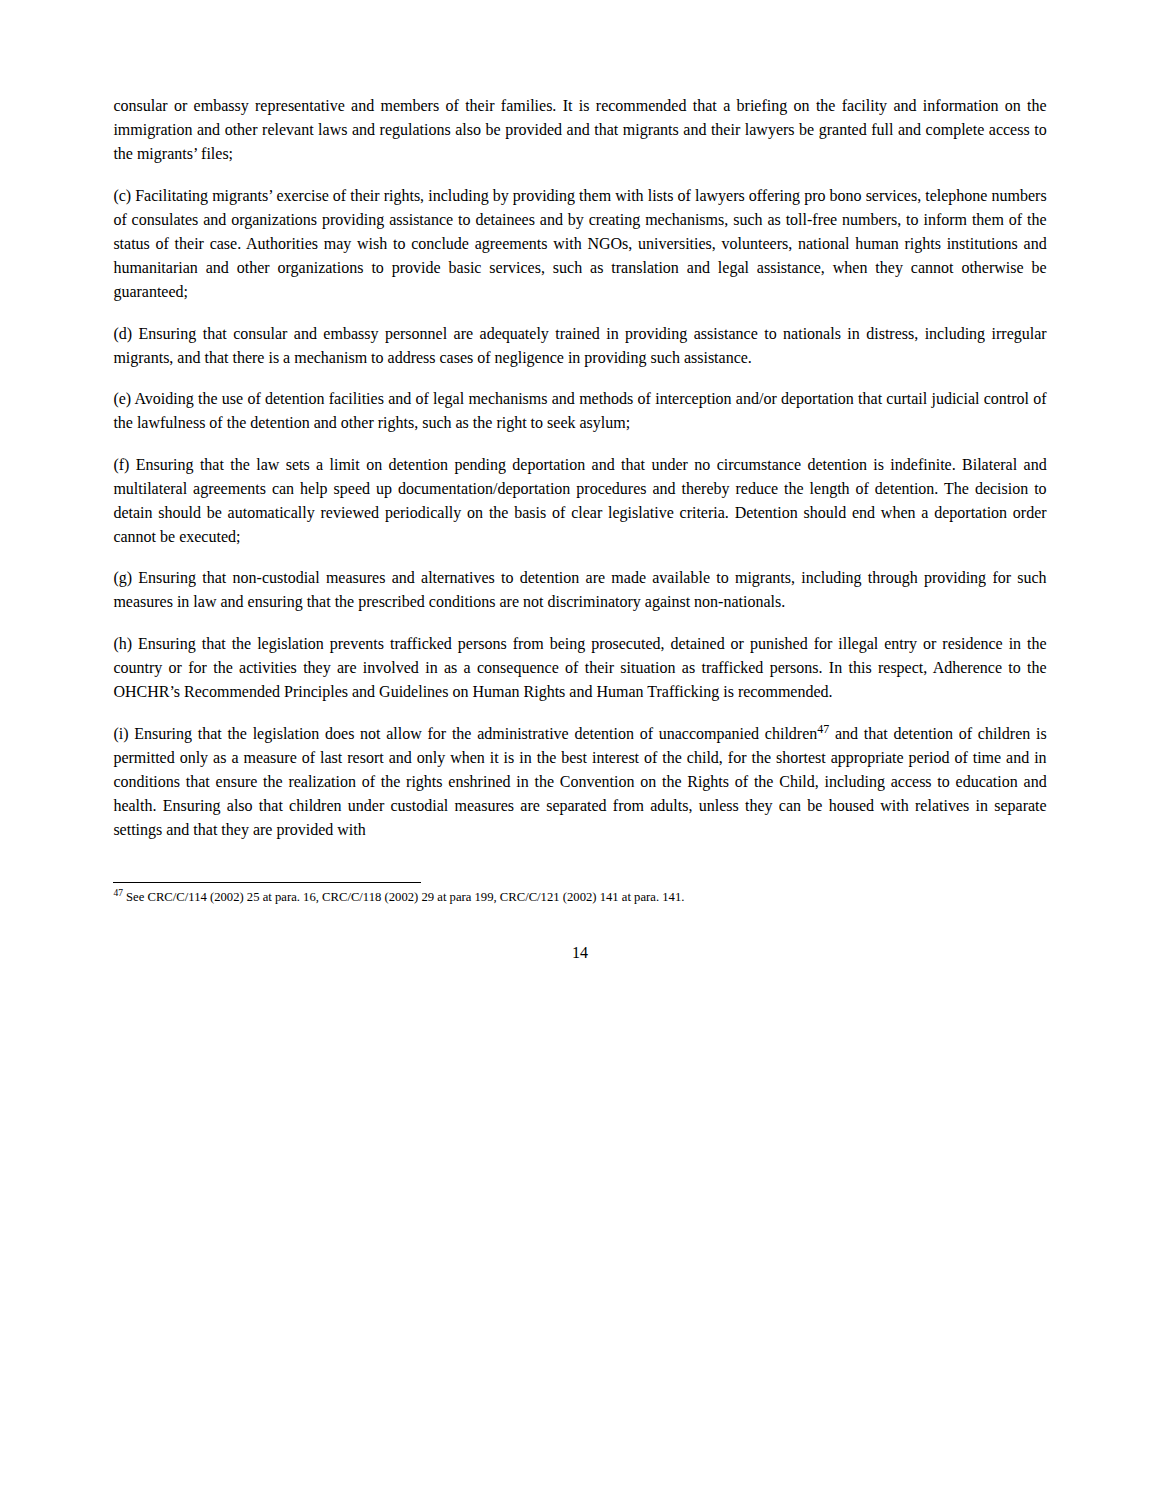consular or embassy representative and members of their families. It is recommended that a briefing on the facility and information on the immigration and other relevant laws and regulations also be provided and that migrants and their lawyers be granted full and complete access to the migrants’ files;
(c) Facilitating migrants’ exercise of their rights, including by providing them with lists of lawyers offering pro bono services, telephone numbers of consulates and organizations providing assistance to detainees and by creating mechanisms, such as toll-free numbers, to inform them of the status of their case. Authorities may wish to conclude agreements with NGOs, universities, volunteers, national human rights institutions and humanitarian and other organizations to provide basic services, such as translation and legal assistance, when they cannot otherwise be guaranteed;
(d) Ensuring that consular and embassy personnel are adequately trained in providing assistance to nationals in distress, including irregular migrants, and that there is a mechanism to address cases of negligence in providing such assistance.
(e) Avoiding the use of detention facilities and of legal mechanisms and methods of interception and/or deportation that curtail judicial control of the lawfulness of the detention and other rights, such as the right to seek asylum;
(f) Ensuring that the law sets a limit on detention pending deportation and that under no circumstance detention is indefinite. Bilateral and multilateral agreements can help speed up documentation/deportation procedures and thereby reduce the length of detention. The decision to detain should be automatically reviewed periodically on the basis of clear legislative criteria. Detention should end when a deportation order cannot be executed;
(g) Ensuring that non-custodial measures and alternatives to detention are made available to migrants, including through providing for such measures in law and ensuring that the prescribed conditions are not discriminatory against non-nationals.
(h) Ensuring that the legislation prevents trafficked persons from being prosecuted, detained or punished for illegal entry or residence in the country or for the activities they are involved in as a consequence of their situation as trafficked persons. In this respect, Adherence to the OHCHR’s Recommended Principles and Guidelines on Human Rights and Human Trafficking is recommended.
(i) Ensuring that the legislation does not allow for the administrative detention of unaccompanied children47 and that detention of children is permitted only as a measure of last resort and only when it is in the best interest of the child, for the shortest appropriate period of time and in conditions that ensure the realization of the rights enshrined in the Convention on the Rights of the Child, including access to education and health. Ensuring also that children under custodial measures are separated from adults, unless they can be housed with relatives in separate settings and that they are provided with
47 See CRC/C/114 (2002) 25 at para. 16, CRC/C/118 (2002) 29 at para 199, CRC/C/121 (2002) 141 at para. 141.
14